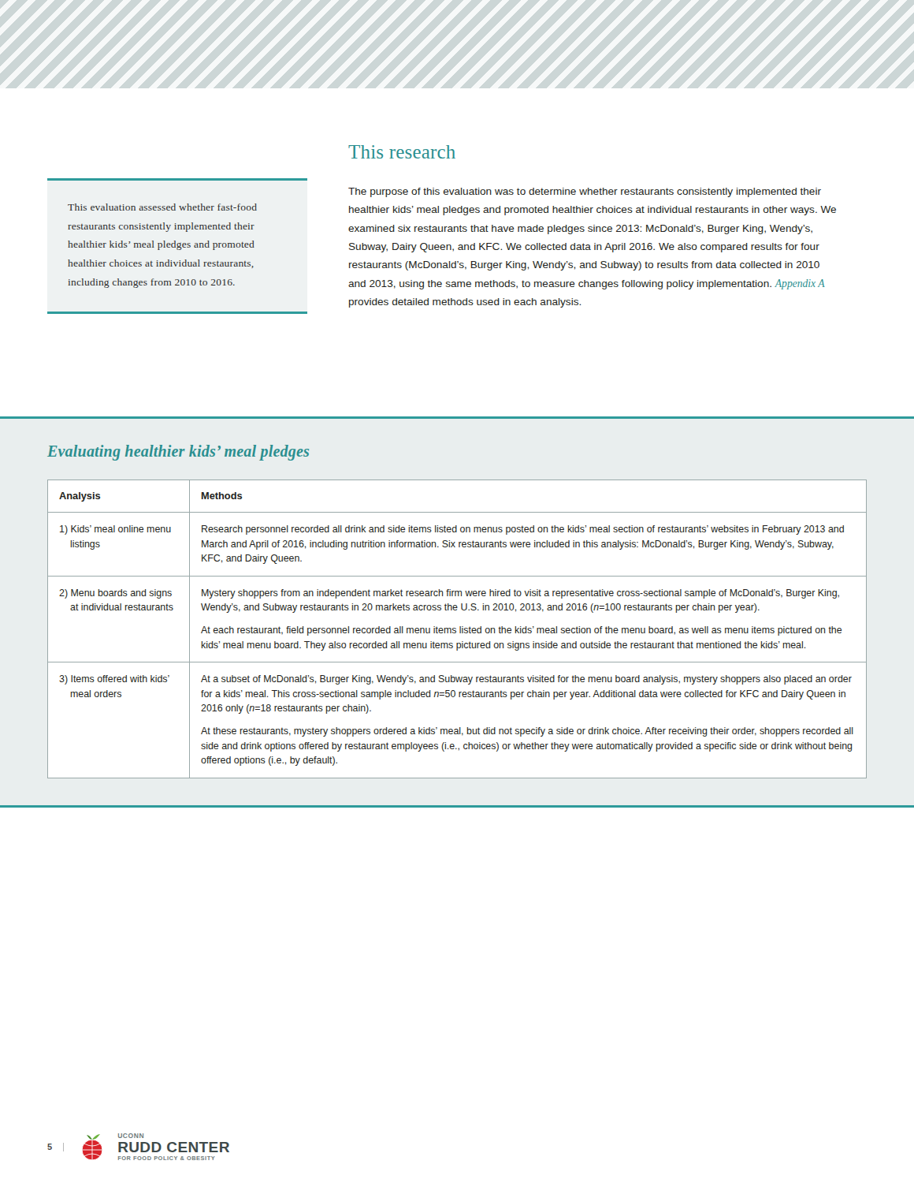This evaluation assessed whether fast-food restaurants consistently implemented their healthier kids’ meal pledges and promoted healthier choices at individual restaurants, including changes from 2010 to 2016.
This research
The purpose of this evaluation was to determine whether restaurants consistently implemented their healthier kids’ meal pledges and promoted healthier choices at individual restaurants in other ways. We examined six restaurants that have made pledges since 2013: McDonald’s, Burger King, Wendy’s, Subway, Dairy Queen, and KFC. We collected data in April 2016. We also compared results for four restaurants (McDonald’s, Burger King, Wendy’s, and Subway) to results from data collected in 2010 and 2013, using the same methods, to measure changes following policy implementation. Appendix A provides detailed methods used in each analysis.
Evaluating healthier kids’ meal pledges
| Analysis | Methods |
| --- | --- |
| 1) Kids’ meal online menu listings | Research personnel recorded all drink and side items listed on menus posted on the kids’ meal section of restaurants’ websites in February 2013 and March and April of 2016, including nutrition information. Six restaurants were included in this analysis: McDonald’s, Burger King, Wendy’s, Subway, KFC, and Dairy Queen. |
| 2) Menu boards and signs at individual restaurants | Mystery shoppers from an independent market research firm were hired to visit a representative cross-sectional sample of McDonald’s, Burger King, Wendy’s, and Subway restaurants in 20 markets across the U.S. in 2010, 2013, and 2016 ( n =100 restaurants per chain per year). At each restaurant, field personnel recorded all menu items listed on the kids’ meal section of the menu board, as well as menu items pictured on the kids’ meal menu board. They also recorded all menu items pictured on signs inside and outside the restaurant that mentioned the kids’ meal. |
| 3) Items offered with kids’ meal orders | At a subset of McDonald’s, Burger King, Wendy’s, and Subway restaurants visited for the menu board analysis, mystery shoppers also placed an order for a kids’ meal. This cross-sectional sample included n =50 restaurants per chain per year. Additional data were collected for KFC and Dairy Queen in 2016 only ( n =18 restaurants per chain). At these restaurants, mystery shoppers ordered a kids’ meal, but did not specify a side or drink choice. After receiving their order, shoppers recorded all side and drink options offered by restaurant employees (i.e., choices) or whether they were automatically provided a specific side or drink without being offered options (i.e., by default). |
5
UCONN RUDD CENTER FOR FOOD POLICY & OBESITY